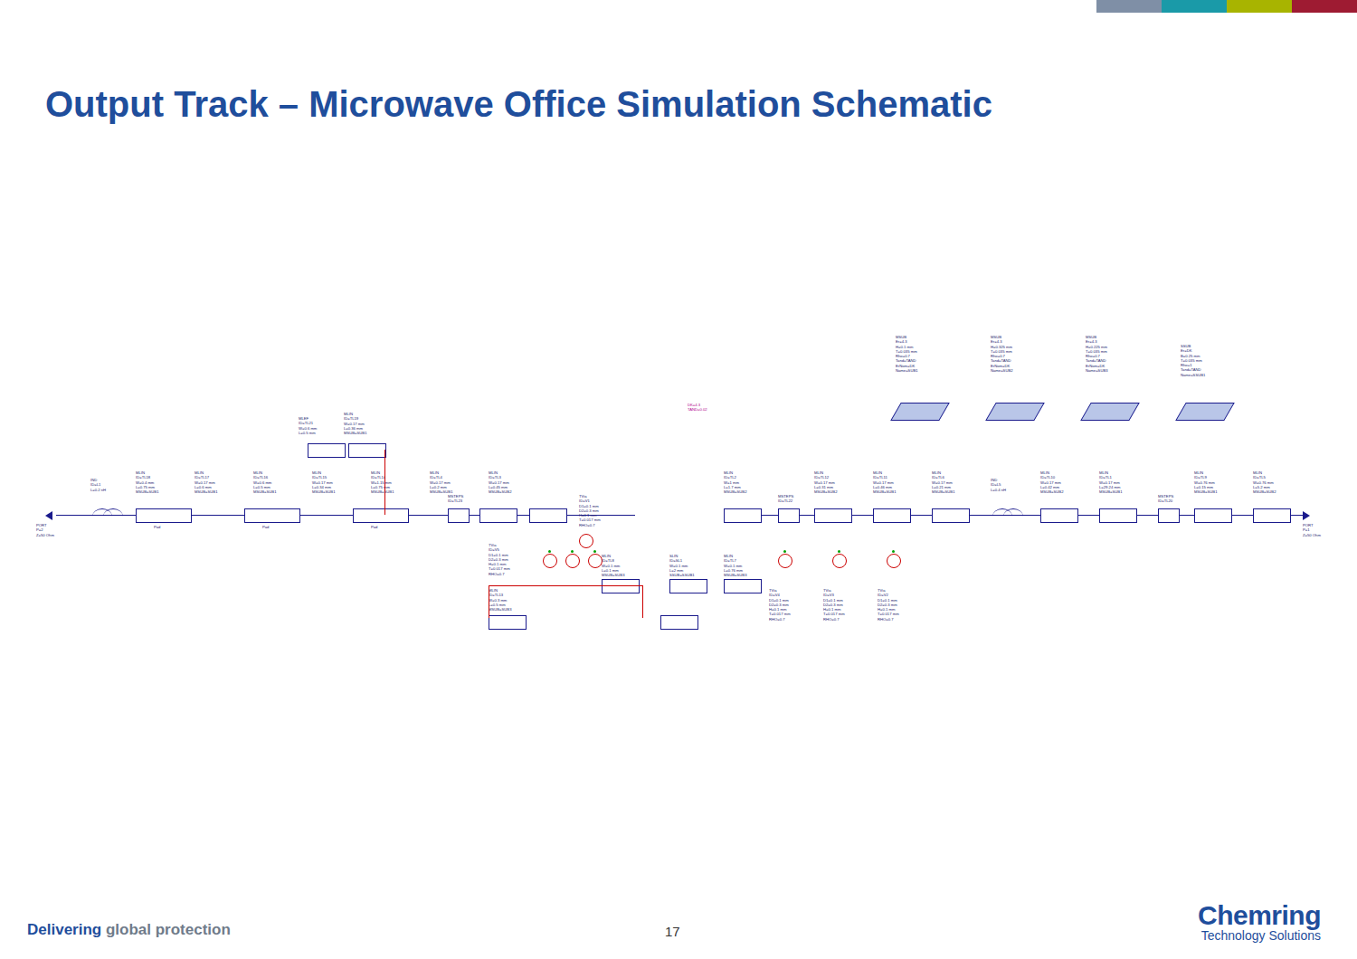Output Track – Microwave Office Simulation Schematic
MSUB Er=4.3 H=0.1 mm T=0.035 mm Rho=0.7 Tand=TAND ErNom=DK Name=SUB1
MSUB Er=4.3 H=0.325 mm T=0.035 mm Rho=0.7 Tand=TAND ErNom=DK Name=SUB2
MSUB Er=4.3 H=0.225 mm T=0.035 mm Rho=0.7 Tand=TAND ErNom=DK Name=SUB3
SSUB Er=DK B=0.25 mm T=0.035 mm Rho=1 Tand=TAND Name=SSUB1
DK=4.3 TAND=0.02
PORT P=2 Z=50 Ohm
IND ID=L1 L=0.2 nH
Pad
Pad
Pad
MLIN ID=TL18 W=0.4 mm L=0.75 mm MSUB=SUB1
MLIN ID=TL17 W=0.17 mm L=0.6 mm MSUB=SUB1
MLIN ID=TL16 W=0.6 mm L=0.5 mm MSUB=SUB1
MLIN ID=TL15 W=0.17 mm L=0.34 mm MSUB=SUB1
MLIN ID=TL14 W=1.15 mm L=0.75 mm MSUB=SUB1
MLIN ID=TL4 W=0.17 mm L=0.2 mm MSUB=SUB1
MLIN ID=TL3 W=0.17 mm L=0.45 mm MSUB=SUB2
MLEF ID=TL21 W=0.6 mm L=0.5 mm
MLIN ID=TL19 W=0.17 mm L=0.36 mm MSUB=SUB1
MSTEPS ID=TL23
TVia ID=V1 D1=0.1 mm D2=0.3 mm H=0.1 mm T=0.017 mm RHO=0.7
TVia ID=V5 D1=0.1 mm D2=0.3 mm H=0.1 mm T=0.017 mm RHO=0.7
MLIN ID=TL8 W=0.1 mm L=0.1 mm MSUB=SUB3
MLIN ID=TL13 W=0.3 mm L=0.5 mm MSUB=SUB3
Under ring
SLIN ID=SL1 W=0.1 mm L=2 mm SSUB=SSUB1
MLIN ID=TL7 W=0.1 mm L=0.76 mm MSUB=SUB3
TVia ID=V4 D1=0.1 mm D2=0.3 mm H=0.1 mm T=0.017 mm RHO=0.7
TVia ID=V3 D1=0.1 mm D2=0.3 mm H=0.1 mm T=0.017 mm RHO=0.7
TVia ID=V2 D1=0.1 mm D2=0.3 mm H=0.1 mm T=0.017 mm RHO=0.7
MLIN ID=TL2 W=1 mm L=1.7 mm MSUB=SUB2
MSTEPS ID=TL22
MLIN ID=TL12 W=0.17 mm L=0.31 mm MSUB=SUB2
MLIN ID=TL11 W=0.17 mm L=0.46 mm MSUB=SUB1
MLIN ID=TL6 W=0.17 mm L=0.21 mm MSUB=SUB1
IND ID=L5 L=0.4 nH
MLIN ID=TL10 W=0.17 mm L=0.42 mm MSUB=SUB2
MLIN ID=TL1 W=0.17 mm L=29.24 mm MSUB=SUB1
MSTEPS ID=TL20
MLIN ID=TL9 W=0.76 mm L=0.15 mm MSUB=SUB1
MLIN ID=TL5 W=0.76 mm L=5.2 mm MSUB=SUB2
PORT P=1 Z=50 Ohm
Delivering global protection
17
Chemring
Technology Solutions